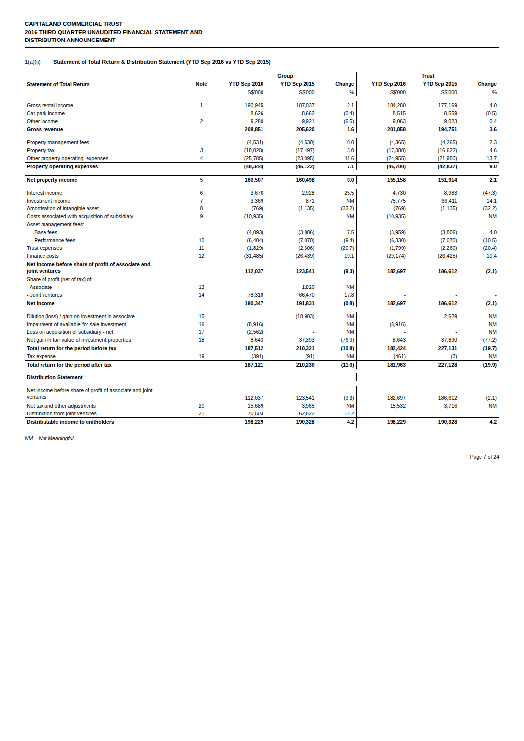CAPITALAND COMMERCIAL TRUST
2016 THIRD QUARTER UNAUDITED FINANCIAL STATEMENT AND
DISTRIBUTION ANNOUNCEMENT
1(a)(ii) Statement of Total Return & Distribution Statement (YTD Sep 2016 vs YTD Sep 2015)
| | | Group | Trust |
| Statement of Total Return | Note | YTD Sep 2016 | YTD Sep 2015 | Change | YTD Sep 2016 | YTD Sep 2015 | Change |
| | | S$'000 | S$'000 | % | S$'000 | S$'000 | % |
| Gross rental income | 1 | 190,945 | 187,037 | 2.1 | 184,280 | 177,169 | 4.0 |
| Car park income | | 8,626 | 8,662 | (0.4) | 8,515 | 8,559 | (0.5) |
| Other income | 2 | 9,280 | 9,921 | (6.5) | 9,063 | 9,023 | 0.4 |
| Gross revenue | | 208,851 | 205,620 | 1.6 | 201,858 | 194,751 | 3.6 |
| Property management fees | | (4,531) | (4,530) | 0.0 | (4,365) | (4,265) | 2.3 |
| Property tax | 3 | (18,028) | (17,497) | 3.0 | (17,380) | (16,622) | 4.6 |
| Other property operating expenses | 4 | (25,785) | (23,095) | 11.6 | (24,955) | (21,950) | 13.7 |
| Property operating expenses | | (48,344) | (45,122) | 7.1 | (46,700) | (42,837) | 9.0 |
| Net property income | 5 | 160,507 | 160,498 | 0.0 | 155,158 | 151,914 | 2.1 |
| Interest income | 6 | 3,676 | 2,928 | 25.5 | 4,730 | 8,983 | (47.3) |
| Investment income | 7 | 3,369 | 871 | NM | 75,775 | 66,411 | 14.1 |
| Amortisation of intangible asset | 8 | (769) | (1,135) | (32.2) | (769) | (1,135) | (32.2) |
| Costs associated with acquisition of subsidiary | 9 | (10,935) | - | NM | (10,935) | - | NM |
| Asset management fees: | | | | | | | |
| - Base fees | | (4,093) | (3,806) | 7.5 | (3,959) | (3,806) | 4.0 |
| - Performance fees | 10 | (6,404) | (7,070) | (9.4) | (6,330) | (7,070) | (10.5) |
| Trust expenses | 11 | (1,829) | (2,306) | (20.7) | (1,799) | (2,260) | (20.4) |
| Finance costs | 12 | (31,485) | (26,439) | 19.1 | (29,174) | (26,425) | 10.4 |
| Net income before share of profit of associate and joint ventures | | 112,037 | 123,541 | (9.3) | 182,697 | 186,612 | (2.1) |
| Share of profit (net of tax) of: | | | | | | | |
| - Associate | 13 | - | 1,820 | NM | - | - | - |
| - Joint ventures | 14 | 78,310 | 66,470 | 17.8 | - | - | - |
| Net income | | 190,347 | 191,831 | (0.8) | 182,697 | 186,612 | (2.1) |
| Dilution (loss) / gain on investment in associate | 15 | - | (18,903) | NM | - | 2,629 | NM |
| Impairment of available-for-sale investment | 16 | (8,916) | - | NM | (8,916) | - | NM |
| Loss on acquisition of subsidiary - net | 17 | (2,562) | - | NM | - | - | NM |
| Net gain in fair value of investment properties | 18 | 8,643 | 37,393 | (76.9) | 8,643 | 37,890 | (77.2) |
| Total return for the period before tax | | 187,512 | 210,321 | (10.8) | 182,424 | 227,131 | (19.7) |
| Tax expense | 19 | (391) | (91) | NM | (461) | (3) | NM |
| Total return for the period after tax | | 187,121 | 210,230 | (11.0) | 181,963 | 227,128 | (19.9) |
| Distribution Statement | | | | | | | |
| Net income before share of profit of associate and joint ventures | | 112,037 | 123,541 | (9.3) | 182,697 | 186,612 | (2.1) |
| Net tax and other adjustments | 20 | 15,689 | 3,965 | NM | 15,532 | 3,716 | NM |
| Distribution from joint ventures | 21 | 70,503 | 62,822 | 12.2 | - | - | - |
| Distributable income to unitholders | | 198,229 | 190,328 | 4.2 | 198,229 | 190,328 | 4.2 |
NM – Not Meaningful
Page 7 of 24